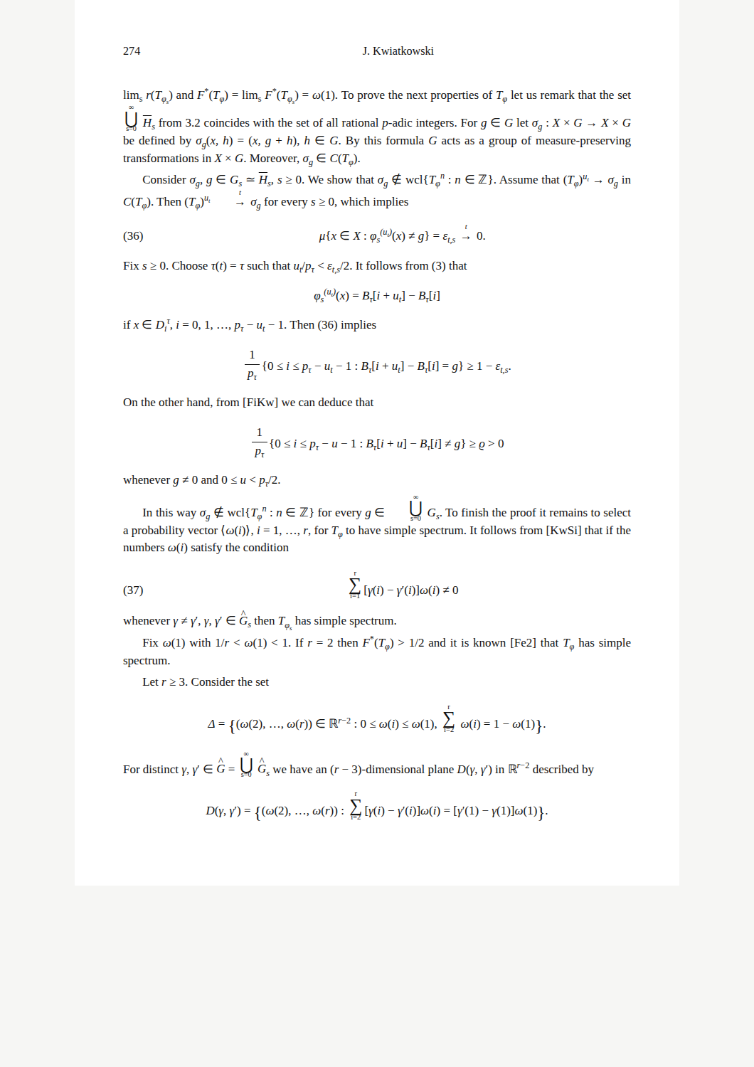274 J. Kwiatkowski
lims r(Tφs) and F*(Tφ) = lims F*(Tφs) = ω(1). To prove the next properties of Tφ let us remark that the set ∞⋃s=0 Hs from 3.2 coincides with the set of all rational p-adic integers. For g ∈ G let σg : X × G → X × G be defined by σg(x, h) = (x, g + h), h ∈ G. By this formula G acts as a group of measure-preserving transformations in X × G. Moreover, σg ∈ C(Tφ).
Consider σg, g ∈ Gs ≃ Hs, s ≥ 0. We show that σg ∉ wcl{Tφn : n ∈ ℤ}. Assume that (Tφ)ut → σg in C(Tφ). Then (Tφ)ut t→ σg for every s ≥ 0, which implies
(36)
μ{x ∈ X : φs(ut)(x) ≠ g} = εt,s t→ 0.
Fix s ≥ 0. Choose τ(t) = τ such that ut/pτ < εt,s/2. It follows from (3) that
φs(ut)(x) = Bτ[i + ut] − Bτ[i]
if x ∈ Diτ, i = 0, 1, …, pτ − ut − 1. Then (36) implies
1 pτ{0 ≤ i ≤ pτ − ut − 1 : Bτ[i + ut] − Bτ[i] = g} ≥ 1 − εt,s.
On the other hand, from [FiKw] we can deduce that
1 pτ{0 ≤ i ≤ pτ − u − 1 : Bτ[i + u] − Bτ[i] ≠ g} ≥ ϱ > 0
whenever g ≠ 0 and 0 ≤ u < pτ/2.
In this way σg ∉ wcl{Tφn : n ∈ ℤ} for every g ∈ ∞⋃s=0 Gs. To finish the proof it remains to select a probability vector ⟨ω(i)⟩, i = 1, …, r, for Tφ to have simple spectrum. It follows from [KwSi] that if the numbers ω(i) satisfy the condition
(37)
r∑i=1[γ(i) − γ′(i)]ω(i) ≠ 0
whenever γ ≠ γ′, γ, γ′ ∈ ^Gs then Tφs has simple spectrum.
Fix ω(1) with 1/r < ω(1) < 1. If r = 2 then F*(Tφ) > 1/2 and it is known [Fe2] that Tφ has simple spectrum.
Let r ≥ 3. Consider the set
Δ = {(ω(2), …, ω(r)) ∈ ℝr−2 : 0 ≤ ω(i) ≤ ω(1), r∑i=2 ω(i) = 1 − ω(1)}.
For distinct γ, γ′ ∈ ^G = ∞⋃s=0 ^Gs we have an (r − 3)-dimensional plane D(γ, γ′) in ℝr−2 described by
D(γ, γ′) = {(ω(2), …, ω(r)) : r∑i=2[γ(i) − γ′(i)]ω(i) = [γ′(1) − γ(1)]ω(1)}.